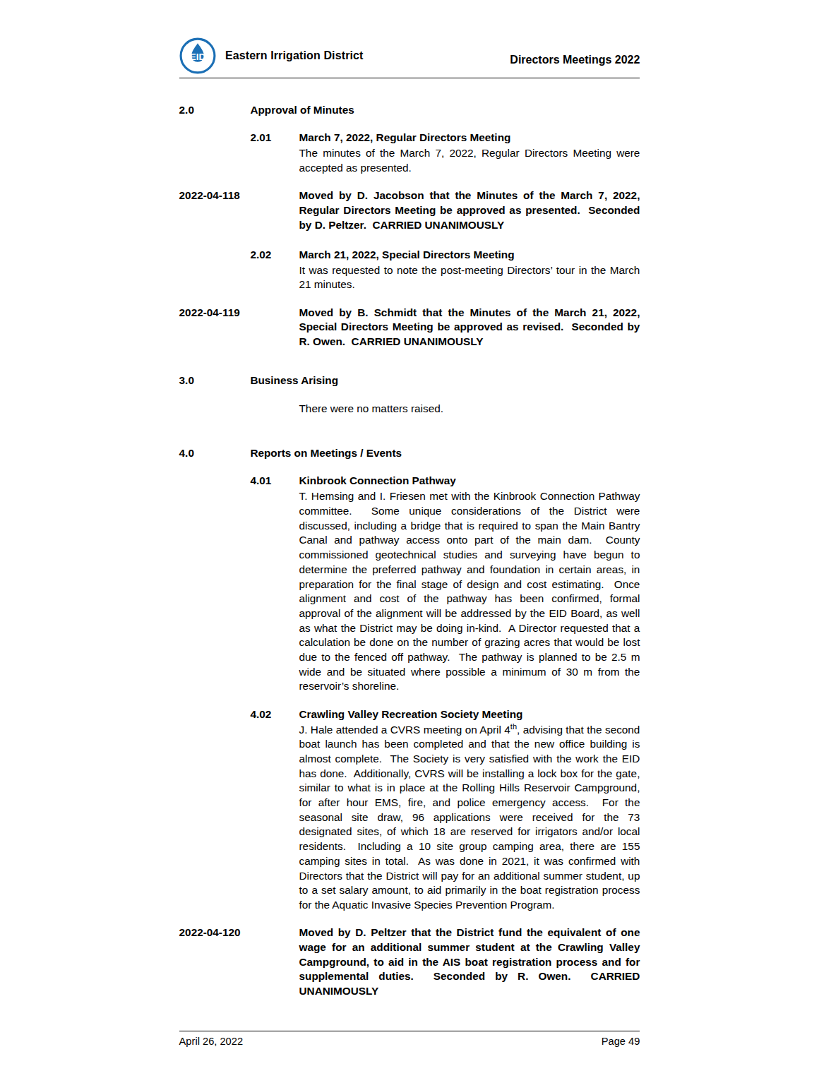EID
Eastern Irrigation District
Directors Meetings 2022
2.0
Approval of Minutes
2.01
March 7, 2022, Regular Directors Meeting
The minutes of the March 7, 2022, Regular Directors Meeting were accepted as presented.
2022-04-118
Moved by D. Jacobson that the Minutes of the March 7, 2022, Regular Directors Meeting be approved as presented. Seconded by D. Peltzer. CARRIED UNANIMOUSLY
2.02
March 21, 2022, Special Directors Meeting
It was requested to note the post-meeting Directors’ tour in the March 21 minutes.
2022-04-119
Moved by B. Schmidt that the Minutes of the March 21, 2022, Special Directors Meeting be approved as revised. Seconded by R. Owen. CARRIED UNANIMOUSLY
3.0
Business Arising
There were no matters raised.
4.0
Reports on Meetings / Events
4.01
Kinbrook Connection Pathway
T. Hemsing and I. Friesen met with the Kinbrook Connection Pathway committee. Some unique considerations of the District were discussed, including a bridge that is required to span the Main Bantry Canal and pathway access onto part of the main dam. County commissioned geotechnical studies and surveying have begun to determine the preferred pathway and foundation in certain areas, in preparation for the final stage of design and cost estimating. Once alignment and cost of the pathway has been confirmed, formal approval of the alignment will be addressed by the EID Board, as well as what the District may be doing in-kind. A Director requested that a calculation be done on the number of grazing acres that would be lost due to the fenced off pathway. The pathway is planned to be 2.5 m wide and be situated where possible a minimum of 30 m from the reservoir’s shoreline.
4.02
Crawling Valley Recreation Society Meeting
J. Hale attended a CVRS meeting on April 4th, advising that the second boat launch has been completed and that the new office building is almost complete. The Society is very satisfied with the work the EID has done. Additionally, CVRS will be installing a lock box for the gate, similar to what is in place at the Rolling Hills Reservoir Campground, for after hour EMS, fire, and police emergency access. For the seasonal site draw, 96 applications were received for the 73 designated sites, of which 18 are reserved for irrigators and/or local residents. Including a 10 site group camping area, there are 155 camping sites in total. As was done in 2021, it was confirmed with Directors that the District will pay for an additional summer student, up to a set salary amount, to aid primarily in the boat registration process for the Aquatic Invasive Species Prevention Program.
2022-04-120
Moved by D. Peltzer that the District fund the equivalent of one wage for an additional summer student at the Crawling Valley Campground, to aid in the AIS boat registration process and for supplemental duties. Seconded by R. Owen. CARRIED UNANIMOUSLY
April 26, 2022
Page 49